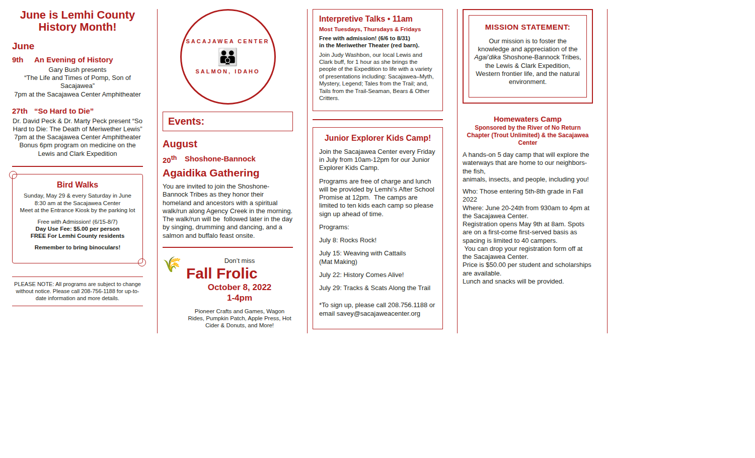June is Lemhi County
History Month!
June
9th An Evening of History
Gary Bush presents
“The Life and Times of Pomp, Son of Sacajawea”
7pm at the Sacajawea Center Amphitheater
27th“So Hard to Die”
Dr. David Peck & Dr. Marty Peck present “So Hard to Die: The Death of Meriwether Lewis”
7pm at the Sacajawea Center Amphitheater
Bonus 6pm program on medicine on the Lewis and Clark Expedition
Bird Walks
Sunday, May 29 & every Saturday in June
8:30 am at the Sacajawea Center
Meet at the Entrance Kiosk by the parking lot
Free with Admission! (6/15-8/7)
Day Use Fee: $5.00 per person
FREE For Lemhi County residents
Remember to bring binoculars!
PLEASE NOTE: All programs are subject to change without notice. Please call 208-756-1188 for up-to-date information and more details.
SACAJAWEA CENTER
👪
SALMON, IDAHO
Events:
August
20th Shoshone-Bannock
Agaidika Gathering
You are invited to join the Shoshone-Bannock Tribes as they honor their homeland and ancestors with a spiritual walk/run along Agency Creek in the morning. The walk/run will be followed later in the day by singing, drumming and dancing, and a salmon and buffalo feast onsite.
🌾
Don’t miss
Fall Frolic
October 8, 2022
1-4pm
Pioneer Crafts and Games, Wagon Rides, Pumpkin Patch, Apple Press, Hot Cider & Donuts, and More!
Interpretive Talks • 11am
Most Tuesdays, Thursdays & Fridays
Free with admission! (6/6 to 8/31)
in the Meriwether Theater (red barn).
Join Judy Washbon, our local Lewis and Clark buff, for 1 hour as she brings the people of the Expedition to life with a variety of presentations including: Sacajawea–Myth, Mystery, Legend; Tales from the Trail; and, Tails from the Trail-Seaman, Bears & Other Critters.
Junior Explorer Kids Camp!
Join the Sacajawea Center every Friday in July from 10am-12pm for our Junior Explorer Kids Camp.
Programs are free of charge and lunch will be provided by Lemhi’s After School Promise at 12pm. The camps are limited to ten kids each camp so please sign up ahead of time.
Programs:
July 8: Rocks Rock!
July 15: Weaving with Cattails
(Mat Making)
July 22: History Comes Alive!
July 29: Tracks & Scats Along the Trail
*To sign up, please call 208.756.1188 or email savey@sacajaweacenter.org
MISSION STATEMENT:
Our mission is to foster the knowledge and appreciation of the Agai’dika Shoshone-Bannock Tribes, the Lewis & Clark Expedition, Western frontier life, and the natural environment.
Homewaters Camp
Sponsored by the River of No Return Chapter (Trout Unlimited) & the Sacajawea Center
A hands-on 5 day camp that will explore the waterways that are home to our neighbors-the fish,
animals, insects, and people, including you!
Who: Those entering 5th-8th grade in Fall 2022
Where: June 20-24th from 930am to 4pm at the Sacajawea Center.
Registration opens May 9th at 8am. Spots are on a first-come first-served basis as spacing is limited to 40 campers.
You can drop your registration form off at the Sacajawea Center.
Price is $50.00 per student and scholarships are available.
Lunch and snacks will be provided.